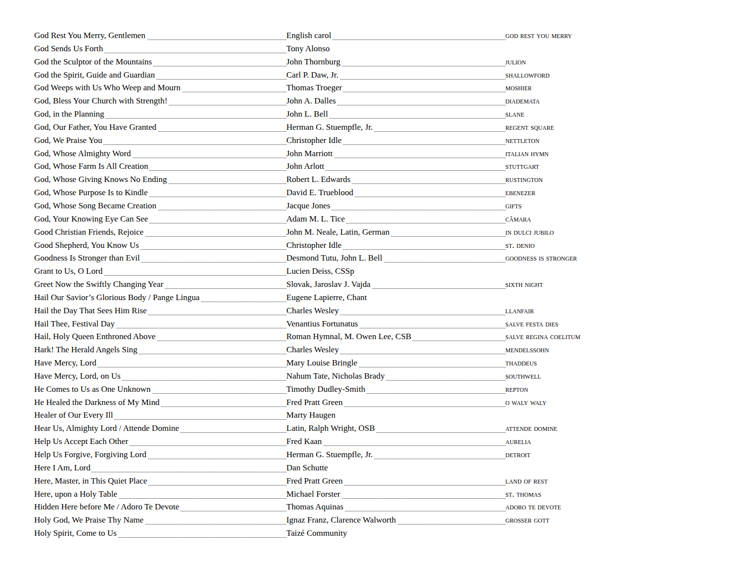| God Rest You Merry, Gentlemen | English carol | God Rest You Merry |
| God Sends Us Forth | Tony Alonso | |
| God the Sculptor of the Mountains | John Thornburg | Julion |
| God the Spirit, Guide and Guardian | Carl P. Daw, Jr. | Shallowford |
| God Weeps with Us Who Weep and Mourn | Thomas Troeger | Moshier |
| God, Bless Your Church with Strength! | John A. Dalles | Diademata |
| God, in the Planning | John L. Bell | Slane |
| God, Our Father, You Have Granted | Herman G. Stuempfle, Jr. | Regent Square |
| God, We Praise You | Christopher Idle | Nettleton |
| God, Whose Almighty Word | John Marriott | Italian Hymn |
| God, Whose Farm Is All Creation | John Arlott | Stuttgart |
| God, Whose Giving Knows No Ending | Robert L. Edwards | Rustington |
| God, Whose Purpose Is to Kindle | David E. Trueblood | Ebenezer |
| God, Whose Song Became Creation | Jacque Jones | Gifts |
| God, Your Knowing Eye Can See | Adam M. L. Tice | Câmara |
| Good Christian Friends, Rejoice | John M. Neale, Latin, German | In Dulci Jubilo |
| Good Shepherd, You Know Us | Christopher Idle | St. Denio |
| Goodness Is Stronger than Evil | Desmond Tutu, John L. Bell | Goodness Is Stronger |
| Grant to Us, O Lord | Lucien Deiss, CSSp | |
| Greet Now the Swiftly Changing Year | Slovak, Jaroslav J. Vajda | Sixth Night |
| Hail Our Savior’s Glorious Body / Pange Lingua | Eugene Lapierre, Chant | |
| Hail the Day That Sees Him Rise | Charles Wesley | Llanfair |
| Hail Thee, Festival Day | Venantius Fortunatus | Salve Festa Dies |
| Hail, Holy Queen Enthroned Above | Roman Hymnal, M. Owen Lee, CSB | Salve Regina Coelitum |
| Hark! The Herald Angels Sing | Charles Wesley | Mendelssohn |
| Have Mercy, Lord | Mary Louise Bringle | Thaddeus |
| Have Mercy, Lord, on Us | Nahum Tate, Nicholas Brady | Southwell |
| He Comes to Us as One Unknown | Timothy Dudley-Smith | Repton |
| He Healed the Darkness of My Mind | Fred Pratt Green | O Waly Waly |
| Healer of Our Every Ill | Marty Haugen | |
| Hear Us, Almighty Lord / Attende Domine | Latin, Ralph Wright, OSB | Attende Domine |
| Help Us Accept Each Other | Fred Kaan | Aurelia |
| Help Us Forgive, Forgiving Lord | Herman G. Stuempfle, Jr. | Detroit |
| Here I Am, Lord | Dan Schutte | |
| Here, Master, in This Quiet Place | Fred Pratt Green | Land of Rest |
| Here, upon a Holy Table | Michael Forster | St. Thomas |
| Hidden Here before Me / Adoro Te Devote | Thomas Aquinas | Adoro Te Devote |
| Holy God, We Praise Thy Name | Ignaz Franz, Clarence Walworth | Grosser Gott |
| Holy Spirit, Come to Us | Taizé Community | |